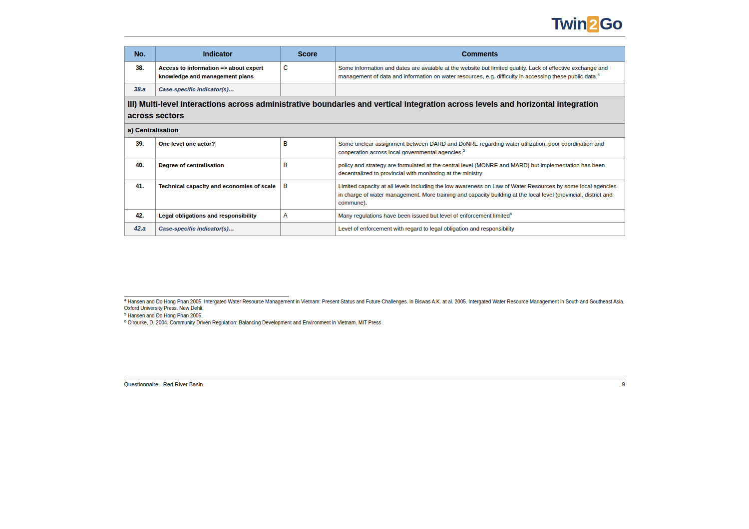Twin 2 Go
| No. | Indicator | Score | Comments |
| --- | --- | --- | --- |
| 38. | Access to information => about expert knowledge and management plans | C | Some information and dates are avaiable at the website but limited quality. Lack of effective exchange and management of data and information on water resources, e.g. difficulty in accessing these public data. 4 |
| 38.a | Case-specific indicator(s)… | | |
| III) Multi-level interactions across administrative boundaries and vertical integration across levels and horizontal integration across sectors |
| a) Centralisation |
| 39. | One level one actor? | B | Some unclear assignment between DARD and DoNRE regarding water utilization; poor coordination and cooperation across local governmental agencies. 5 |
| 40. | Degree of centralisation | B | policy and strategy are formulated at the central level (MONRE and MARD) but implementation has been decentralized to provincial with monitoring at the ministry |
| 41. | Technical capacity and economies of scale | B | Limited capacity at all levels including the low awareness on Law of Water Resources by some local agencies in charge of water management. More training and capacity building at the local level (provincial, district and commune). |
| 42. | Legal obligations and responsibility | A | Many regulations have been issued but level of enforcement limited 6 |
| 42.a | Case-specific indicator(s)… | | Level of enforcement with regard to legal obligation and responsibility |
4 Hansen and Do Hong Phan 2005. Intergated Water Resource Management in Vietnam: Present Status and Future Challenges. in Biswas A.K. at al. 2005. Intergated Water Resource Management in South and Southeast Asia. Oxford University Press. New Dehli.
5 Hansen and Do Hong Phan 2005.
6 O'rourke, D. 2004. Community Driven Regulation: Balancing Development and Environment in Vietnam. MIT Press .
Questionnaire - Red River Basin 9